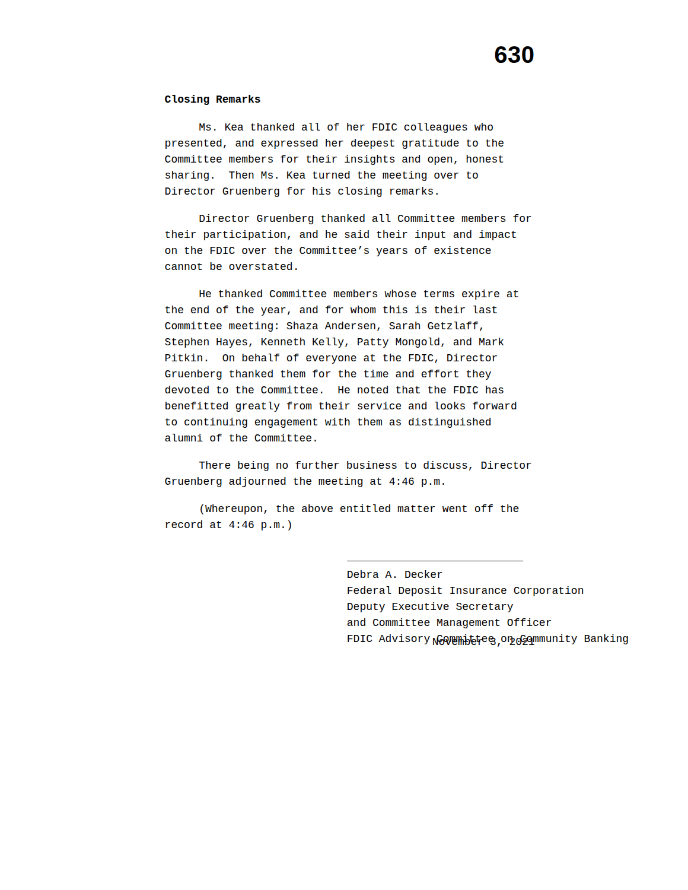630
Closing Remarks
Ms. Kea thanked all of her FDIC colleagues who presented, and expressed her deepest gratitude to the Committee members for their insights and open, honest sharing. Then Ms. Kea turned the meeting over to Director Gruenberg for his closing remarks.
Director Gruenberg thanked all Committee members for their participation, and he said their input and impact on the FDIC over the Committee’s years of existence cannot be overstated.
He thanked Committee members whose terms expire at the end of the year, and for whom this is their last Committee meeting: Shaza Andersen, Sarah Getzlaff, Stephen Hayes, Kenneth Kelly, Patty Mongold, and Mark Pitkin. On behalf of everyone at the FDIC, Director Gruenberg thanked them for the time and effort they devoted to the Committee. He noted that the FDIC has benefitted greatly from their service and looks forward to continuing engagement with them as distinguished alumni of the Committee.
There being no further business to discuss, Director Gruenberg adjourned the meeting at 4:46 p.m.
(Whereupon, the above entitled matter went off the record at 4:46 p.m.)
Debra A. Decker
Federal Deposit Insurance Corporation
Deputy Executive Secretary
and Committee Management Officer
FDIC Advisory Committee on Community Banking
November 3, 2021